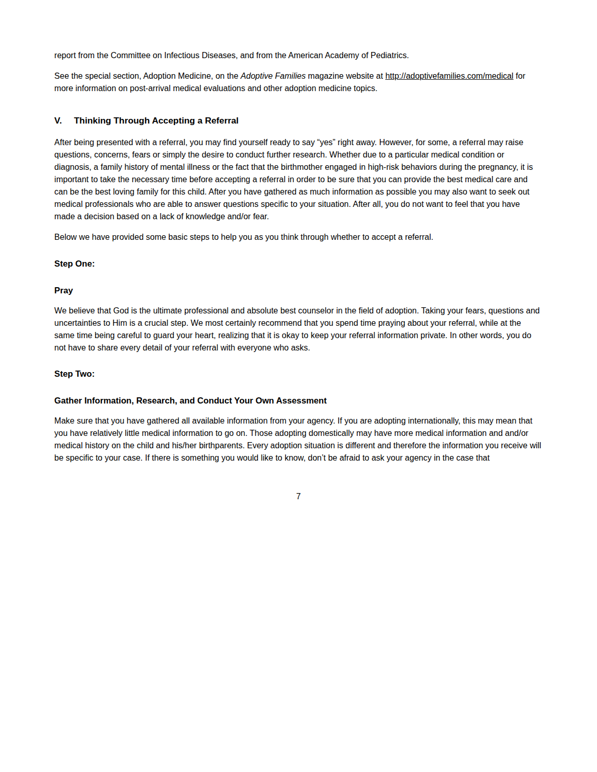report from the Committee on Infectious Diseases, and from the American Academy of Pediatrics.
See the special section, Adoption Medicine, on the Adoptive Families magazine website at http://adoptivefamilies.com/medical for more information on post-arrival medical evaluations and other adoption medicine topics.
V. Thinking Through Accepting a Referral
After being presented with a referral, you may find yourself ready to say “yes” right away. However, for some, a referral may raise questions, concerns, fears or simply the desire to conduct further research. Whether due to a particular medical condition or diagnosis, a family history of mental illness or the fact that the birthmother engaged in high-risk behaviors during the pregnancy, it is important to take the necessary time before accepting a referral in order to be sure that you can provide the best medical care and can be the best loving family for this child. After you have gathered as much information as possible you may also want to seek out medical professionals who are able to answer questions specific to your situation. After all, you do not want to feel that you have made a decision based on a lack of knowledge and/or fear.
Below we have provided some basic steps to help you as you think through whether to accept a referral.
Step One:
Pray
We believe that God is the ultimate professional and absolute best counselor in the field of adoption. Taking your fears, questions and uncertainties to Him is a crucial step. We most certainly recommend that you spend time praying about your referral, while at the same time being careful to guard your heart, realizing that it is okay to keep your referral information private. In other words, you do not have to share every detail of your referral with everyone who asks.
Step Two:
Gather Information, Research, and Conduct Your Own Assessment
Make sure that you have gathered all available information from your agency. If you are adopting internationally, this may mean that you have relatively little medical information to go on. Those adopting domestically may have more medical information and and/or medical history on the child and his/her birthparents. Every adoption situation is different and therefore the information you receive will be specific to your case. If there is something you would like to know, don’t be afraid to ask your agency in the case that
7